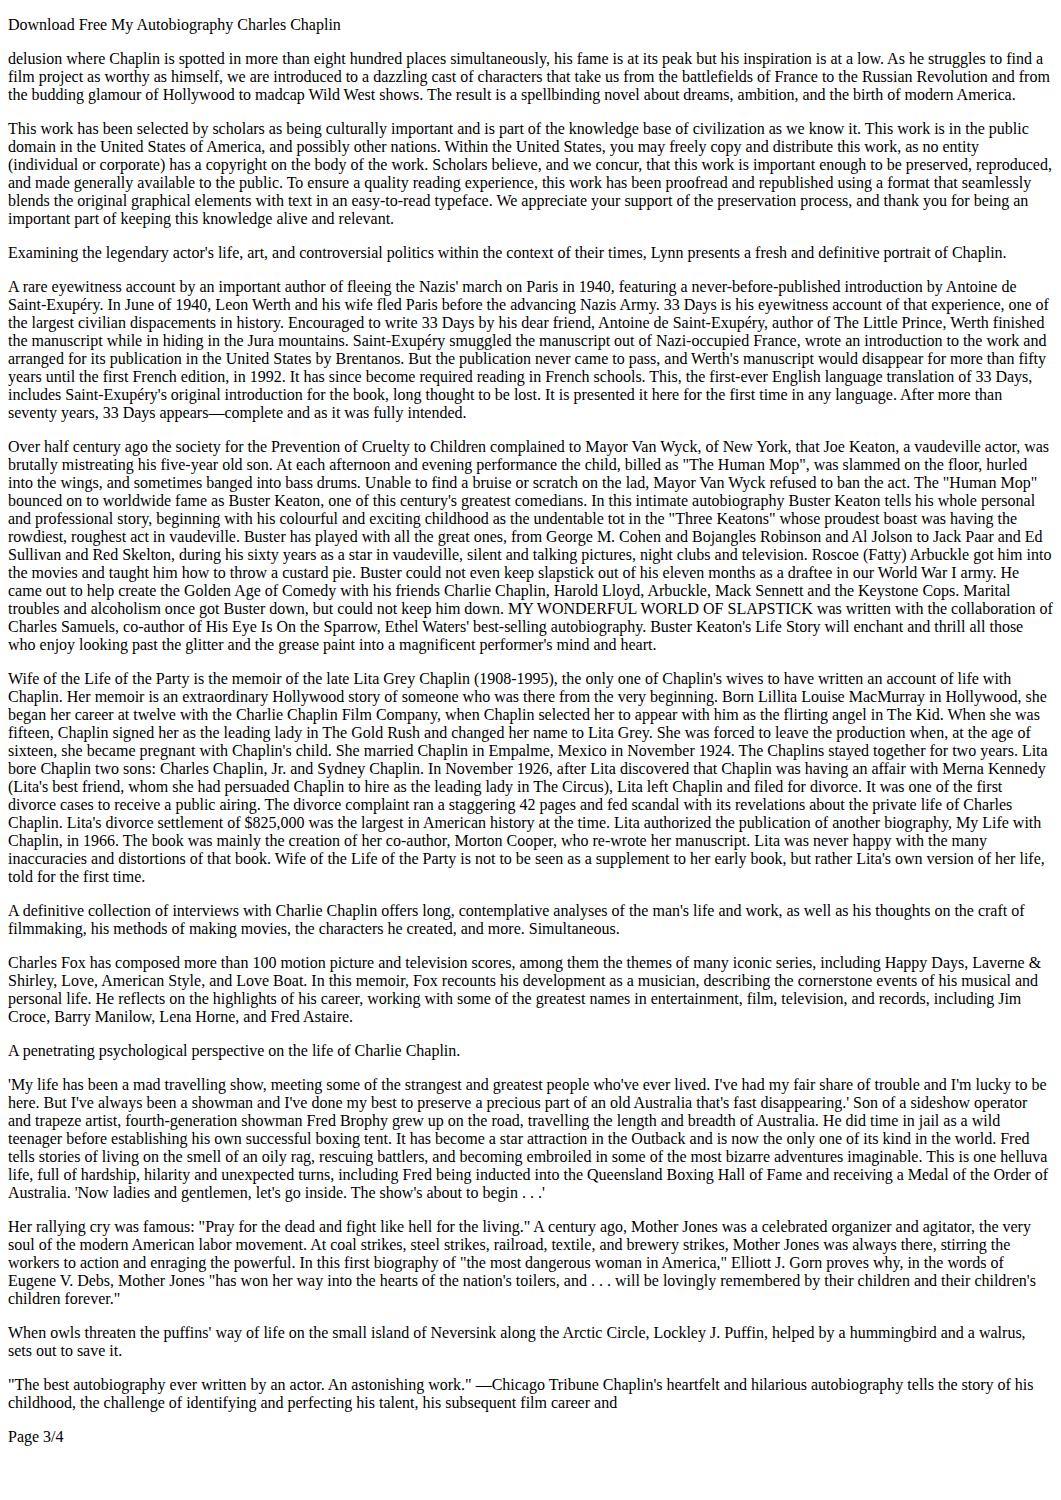Download Free My Autobiography Charles Chaplin
delusion where Chaplin is spotted in more than eight hundred places simultaneously, his fame is at its peak but his inspiration is at a low. As he struggles to find a film project as worthy as himself, we are introduced to a dazzling cast of characters that take us from the battlefields of France to the Russian Revolution and from the budding glamour of Hollywood to madcap Wild West shows. The result is a spellbinding novel about dreams, ambition, and the birth of modern America.
This work has been selected by scholars as being culturally important and is part of the knowledge base of civilization as we know it. This work is in the public domain in the United States of America, and possibly other nations. Within the United States, you may freely copy and distribute this work, as no entity (individual or corporate) has a copyright on the body of the work. Scholars believe, and we concur, that this work is important enough to be preserved, reproduced, and made generally available to the public. To ensure a quality reading experience, this work has been proofread and republished using a format that seamlessly blends the original graphical elements with text in an easy-to-read typeface. We appreciate your support of the preservation process, and thank you for being an important part of keeping this knowledge alive and relevant.
Examining the legendary actor's life, art, and controversial politics within the context of their times, Lynn presents a fresh and definitive portrait of Chaplin.
A rare eyewitness account by an important author of fleeing the Nazis' march on Paris in 1940, featuring a never-before-published introduction by Antoine de Saint-Exupéry. In June of 1940, Leon Werth and his wife fled Paris before the advancing Nazis Army. 33 Days is his eyewitness account of that experience, one of the largest civilian dispacements in history. Encouraged to write 33 Days by his dear friend, Antoine de Saint-Exupéry, author of The Little Prince, Werth finished the manuscript while in hiding in the Jura mountains. Saint-Exupéry smuggled the manuscript out of Nazi-occupied France, wrote an introduction to the work and arranged for its publication in the United States by Brentanos. But the publication never came to pass, and Werth's manuscript would disappear for more than fifty years until the first French edition, in 1992. It has since become required reading in French schools. This, the first-ever English language translation of 33 Days, includes Saint-Exupéry's original introduction for the book, long thought to be lost. It is presented it here for the first time in any language. After more than seventy years, 33 Days appears—complete and as it was fully intended.
Over half century ago the society for the Prevention of Cruelty to Children complained to Mayor Van Wyck, of New York, that Joe Keaton, a vaudeville actor, was brutally mistreating his five-year old son. At each afternoon and evening performance the child, billed as "The Human Mop", was slammed on the floor, hurled into the wings, and sometimes banged into bass drums. Unable to find a bruise or scratch on the lad, Mayor Van Wyck refused to ban the act. The "Human Mop" bounced on to worldwide fame as Buster Keaton, one of this century's greatest comedians. In this intimate autobiography Buster Keaton tells his whole personal and professional story, beginning with his colourful and exciting childhood as the undentable tot in the "Three Keatons" whose proudest boast was having the rowdiest, roughest act in vaudeville. Buster has played with all the great ones, from George M. Cohen and Bojangles Robinson and Al Jolson to Jack Paar and Ed Sullivan and Red Skelton, during his sixty years as a star in vaudeville, silent and talking pictures, night clubs and television. Roscoe (Fatty) Arbuckle got him into the movies and taught him how to throw a custard pie. Buster could not even keep slapstick out of his eleven months as a draftee in our World War I army. He came out to help create the Golden Age of Comedy with his friends Charlie Chaplin, Harold Lloyd, Arbuckle, Mack Sennett and the Keystone Cops. Marital troubles and alcoholism once got Buster down, but could not keep him down. MY WONDERFUL WORLD OF SLAPSTICK was written with the collaboration of Charles Samuels, co-author of His Eye Is On the Sparrow, Ethel Waters' best-selling autobiography. Buster Keaton's Life Story will enchant and thrill all those who enjoy looking past the glitter and the grease paint into a magnificent performer's mind and heart.
Wife of the Life of the Party is the memoir of the late Lita Grey Chaplin (1908-1995), the only one of Chaplin's wives to have written an account of life with Chaplin. Her memoir is an extraordinary Hollywood story of someone who was there from the very beginning. Born Lillita Louise MacMurray in Hollywood, she began her career at twelve with the Charlie Chaplin Film Company, when Chaplin selected her to appear with him as the flirting angel in The Kid. When she was fifteen, Chaplin signed her as the leading lady in The Gold Rush and changed her name to Lita Grey. She was forced to leave the production when, at the age of sixteen, she became pregnant with Chaplin's child. She married Chaplin in Empalme, Mexico in November 1924. The Chaplins stayed together for two years. Lita bore Chaplin two sons: Charles Chaplin, Jr. and Sydney Chaplin. In November 1926, after Lita discovered that Chaplin was having an affair with Merna Kennedy (Lita's best friend, whom she had persuaded Chaplin to hire as the leading lady in The Circus), Lita left Chaplin and filed for divorce. It was one of the first divorce cases to receive a public airing. The divorce complaint ran a staggering 42 pages and fed scandal with its revelations about the private life of Charles Chaplin. Lita's divorce settlement of $825,000 was the largest in American history at the time. Lita authorized the publication of another biography, My Life with Chaplin, in 1966. The book was mainly the creation of her co-author, Morton Cooper, who re-wrote her manuscript. Lita was never happy with the many inaccuracies and distortions of that book. Wife of the Life of the Party is not to be seen as a supplement to her early book, but rather Lita's own version of her life, told for the first time.
A definitive collection of interviews with Charlie Chaplin offers long, contemplative analyses of the man's life and work, as well as his thoughts on the craft of filmmaking, his methods of making movies, the characters he created, and more. Simultaneous.
Charles Fox has composed more than 100 motion picture and television scores, among them the themes of many iconic series, including Happy Days, Laverne & Shirley, Love, American Style, and Love Boat. In this memoir, Fox recounts his development as a musician, describing the cornerstone events of his musical and personal life. He reflects on the highlights of his career, working with some of the greatest names in entertainment, film, television, and records, including Jim Croce, Barry Manilow, Lena Horne, and Fred Astaire.
A penetrating psychological perspective on the life of Charlie Chaplin.
'My life has been a mad travelling show, meeting some of the strangest and greatest people who've ever lived. I've had my fair share of trouble and I'm lucky to be here. But I've always been a showman and I've done my best to preserve a precious part of an old Australia that's fast disappearing.' Son of a sideshow operator and trapeze artist, fourth-generation showman Fred Brophy grew up on the road, travelling the length and breadth of Australia. He did time in jail as a wild teenager before establishing his own successful boxing tent. It has become a star attraction in the Outback and is now the only one of its kind in the world. Fred tells stories of living on the smell of an oily rag, rescuing battlers, and becoming embroiled in some of the most bizarre adventures imaginable. This is one helluva life, full of hardship, hilarity and unexpected turns, including Fred being inducted into the Queensland Boxing Hall of Fame and receiving a Medal of the Order of Australia. 'Now ladies and gentlemen, let's go inside. The show's about to begin . . .'
Her rallying cry was famous: "Pray for the dead and fight like hell for the living." A century ago, Mother Jones was a celebrated organizer and agitator, the very soul of the modern American labor movement. At coal strikes, steel strikes, railroad, textile, and brewery strikes, Mother Jones was always there, stirring the workers to action and enraging the powerful. In this first biography of "the most dangerous woman in America," Elliott J. Gorn proves why, in the words of Eugene V. Debs, Mother Jones "has won her way into the hearts of the nation's toilers, and . . . will be lovingly remembered by their children and their children's children forever."
When owls threaten the puffins' way of life on the small island of Neversink along the Arctic Circle, Lockley J. Puffin, helped by a hummingbird and a walrus, sets out to save it.
"The best autobiography ever written by an actor. An astonishing work." —Chicago Tribune Chaplin's heartfelt and hilarious autobiography tells the story of his childhood, the challenge of identifying and perfecting his talent, his subsequent film career and
Page 3/4